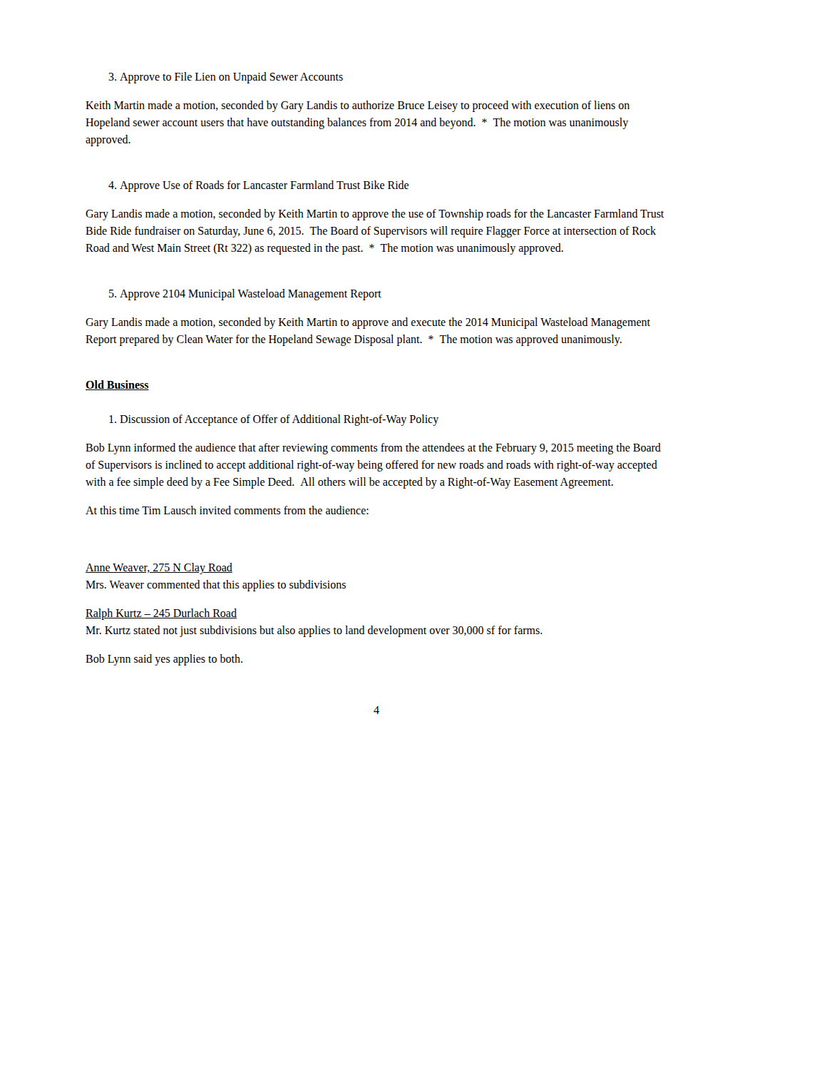Approve to File Lien on Unpaid Sewer Accounts
Keith Martin made a motion, seconded by Gary Landis to authorize Bruce Leisey to proceed with execution of liens on Hopeland sewer account users that have outstanding balances from 2014 and beyond. * The motion was unanimously approved.
Approve Use of Roads for Lancaster Farmland Trust Bike Ride
Gary Landis made a motion, seconded by Keith Martin to approve the use of Township roads for the Lancaster Farmland Trust Bide Ride fundraiser on Saturday, June 6, 2015. The Board of Supervisors will require Flagger Force at intersection of Rock Road and West Main Street (Rt 322) as requested in the past. * The motion was unanimously approved.
Approve 2104 Municipal Wasteload Management Report
Gary Landis made a motion, seconded by Keith Martin to approve and execute the 2014 Municipal Wasteload Management Report prepared by Clean Water for the Hopeland Sewage Disposal plant. * The motion was approved unanimously.
Old Business
Discussion of Acceptance of Offer of Additional Right-of-Way Policy
Bob Lynn informed the audience that after reviewing comments from the attendees at the February 9, 2015 meeting the Board of Supervisors is inclined to accept additional right-of-way being offered for new roads and roads with right-of-way accepted with a fee simple deed by a Fee Simple Deed. All others will be accepted by a Right-of-Way Easement Agreement.
At this time Tim Lausch invited comments from the audience:
Anne Weaver, 275 N Clay Road
Mrs. Weaver commented that this applies to subdivisions
Ralph Kurtz – 245 Durlach Road
Mr. Kurtz stated not just subdivisions but also applies to land development over 30,000 sf for farms.
Bob Lynn said yes applies to both.
4